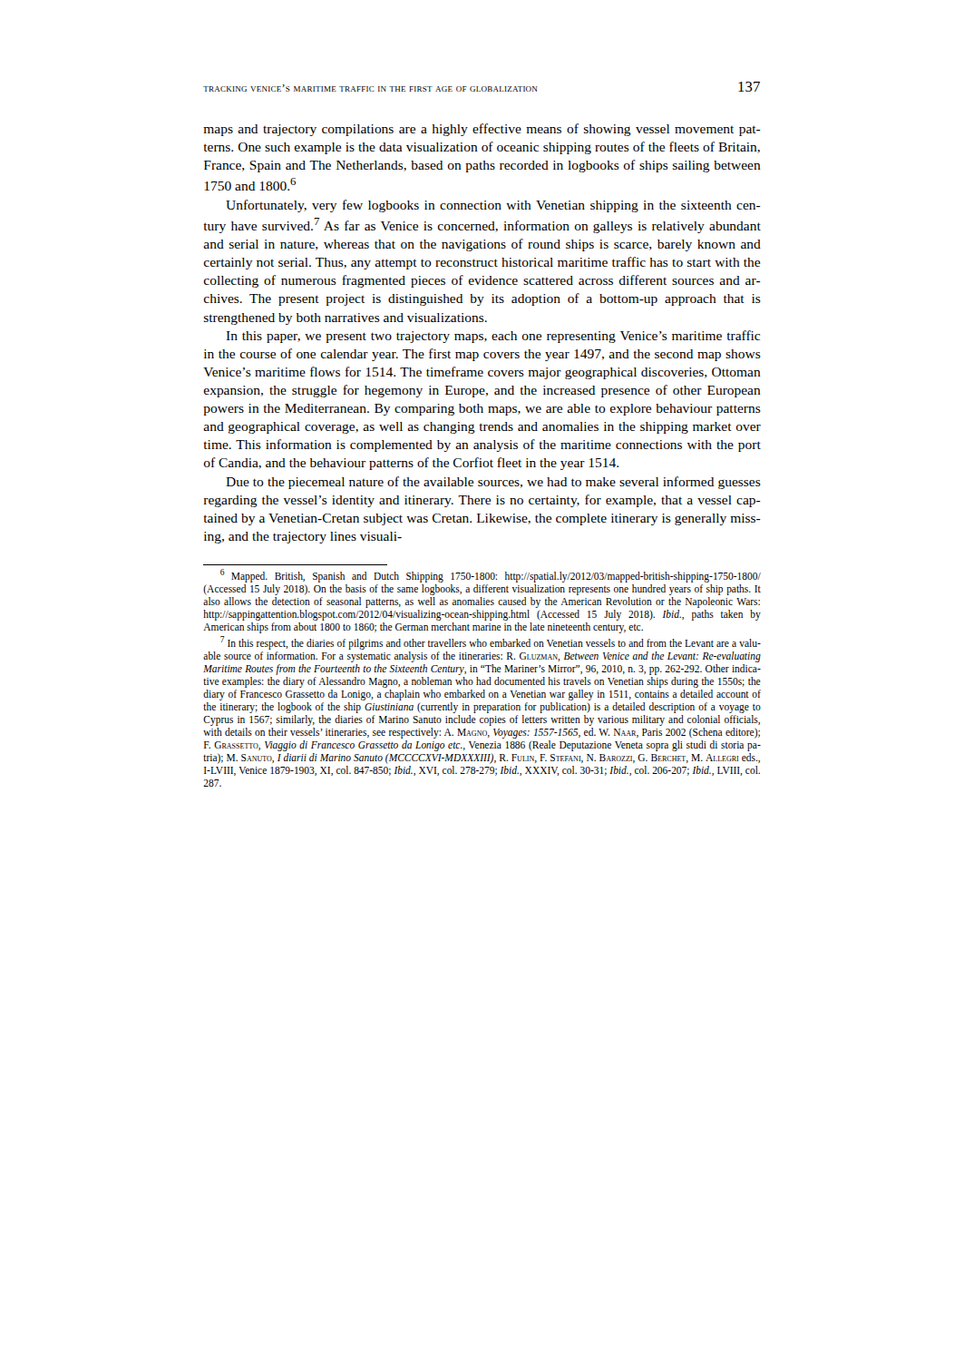Tracking Venice’s Maritime Traffic in the First Age of Globalization 137
maps and trajectory compilations are a highly effective means of showing vessel movement patterns. One such example is the data visualization of oceanic shipping routes of the fleets of Britain, France, Spain and The Netherlands, based on paths recorded in logbooks of ships sailing between 1750 and 1800.6
Unfortunately, very few logbooks in connection with Venetian shipping in the sixteenth century have survived.7 As far as Venice is concerned, information on galleys is relatively abundant and serial in nature, whereas that on the navigations of round ships is scarce, barely known and certainly not serial. Thus, any attempt to reconstruct historical maritime traffic has to start with the collecting of numerous fragmented pieces of evidence scattered across different sources and archives. The present project is distinguished by its adoption of a bottom-up approach that is strengthened by both narratives and visualizations.
In this paper, we present two trajectory maps, each one representing Venice’s maritime traffic in the course of one calendar year. The first map covers the year 1497, and the second map shows Venice’s maritime flows for 1514. The timeframe covers major geographical discoveries, Ottoman expansion, the struggle for hegemony in Europe, and the increased presence of other European powers in the Mediterranean. By comparing both maps, we are able to explore behaviour patterns and geographical coverage, as well as changing trends and anomalies in the shipping market over time. This information is complemented by an analysis of the maritime connections with the port of Candia, and the behaviour patterns of the Corfiot fleet in the year 1514.
Due to the piecemeal nature of the available sources, we had to make several informed guesses regarding the vessel’s identity and itinerary. There is no certainty, for example, that a vessel captained by a Venetian-Cretan subject was Cretan. Likewise, the complete itinerary is generally missing, and the trajectory lines visuali-
6 Mapped. British, Spanish and Dutch Shipping 1750-1800: http://spatial.ly/2012/03/mapped-british-shipping-1750-1800/ (Accessed 15 July 2018). On the basis of the same logbooks, a different visualization represents one hundred years of ship paths. It also allows the detection of seasonal patterns, as well as anomalies caused by the American Revolution or the Napoleonic Wars: http://sappingattention.blogspot.com/2012/04/visualizing-ocean-shipping.html (Accessed 15 July 2018). Ibid., paths taken by American ships from about 1800 to 1860; the German merchant marine in the late nineteenth century, etc.
7 In this respect, the diaries of pilgrims and other travellers who embarked on Venetian vessels to and from the Levant are a valuable source of information. For a systematic analysis of the itineraries: R. Gluzman, Between Venice and the Levant: Re-evaluating Maritime Routes from the Fourteenth to the Sixteenth Century, in “The Mariner’s Mirror”, 96, 2010, n. 3, pp. 262-292. Other indicative examples: the diary of Alessandro Magno, a nobleman who had documented his travels on Venetian ships during the 1550s; the diary of Francesco Grassetto da Lonigo, a chaplain who embarked on a Venetian war galley in 1511, contains a detailed account of the itinerary; the logbook of the ship Giustiniana (currently in preparation for publication) is a detailed description of a voyage to Cyprus in 1567; similarly, the diaries of Marino Sanuto include copies of letters written by various military and colonial officials, with details on their vessels’ itineraries, see respectively: A. Magno, Voyages: 1557-1565, ed. W. Naar, Paris 2002 (Schena editore); F. Grassetto, Viaggio di Francesco Grassetto da Lonigo etc., Venezia 1886 (Reale Deputazione Veneta sopra gli studi di storia patria); M. Sanuto, I diarii di Marino Sanuto (MCCCCXVI-MDXXXIII), R. Fulin, F. Stefani, N. Barozzi, G. Berchet, M. Allegri eds., I-LVIII, Venice 1879-1903, XI, col. 847-850; Ibid., XVI, col. 278-279; Ibid., XXXIV, col. 30-31; Ibid., col. 206-207; Ibid., LVIII, col. 287.